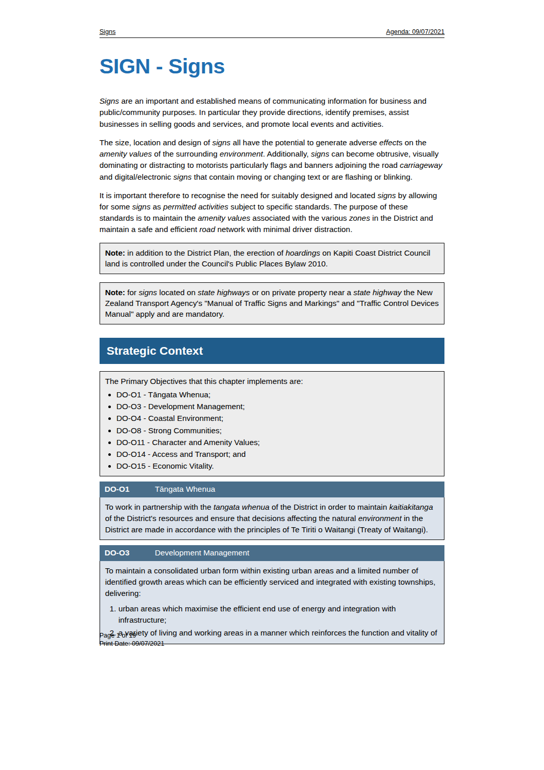Signs
Agenda: 09/07/2021
SIGN - Signs
Signs are an important and established means of communicating information for business and public/community purposes. In particular they provide directions, identify premises, assist businesses in selling goods and services, and promote local events and activities.
The size, location and design of signs all have the potential to generate adverse effects on the amenity values of the surrounding environment. Additionally, signs can become obtrusive, visually dominating or distracting to motorists particularly flags and banners adjoining the road carriageway and digital/electronic signs that contain moving or changing text or are flashing or blinking.
It is important therefore to recognise the need for suitably designed and located signs by allowing for some signs as permitted activities subject to specific standards. The purpose of these standards is to maintain the amenity values associated with the various zones in the District and maintain a safe and efficient road network with minimal driver distraction.
Note: in addition to the District Plan, the erection of hoardings on Kapiti Coast District Council land is controlled under the Council's Public Places Bylaw 2010.
Note: for signs located on state highways or on private property near a state highway the New Zealand Transport Agency's "Manual of Traffic Signs and Markings" and "Traffic Control Devices Manual" apply and are mandatory.
Strategic Context
The Primary Objectives that this chapter implements are:
DO-O1 - Tāngata Whenua;
DO-O3 - Development Management;
DO-O4 - Coastal Environment;
DO-O8 - Strong Communities;
DO-O11 - Character and Amenity Values;
DO-O14 - Access and Transport; and
DO-O15 - Economic Vitality.
DO-O1 Tāngata Whenua
To work in partnership with the tangata whenua of the District in order to maintain kaitiakitanga of the District's resources and ensure that decisions affecting the natural environment in the District are made in accordance with the principles of Te Tiriti o Waitangi (Treaty of Waitangi).
DO-O3 Development Management
To maintain a consolidated urban form within existing urban areas and a limited number of identified growth areas which can be efficiently serviced and integrated with existing townships, delivering:
urban areas which maximise the efficient end use of energy and integration with infrastructure;
a variety of living and working areas in a manner which reinforces the function and vitality of
Page 1 of 19
Print Date: 09/07/2021